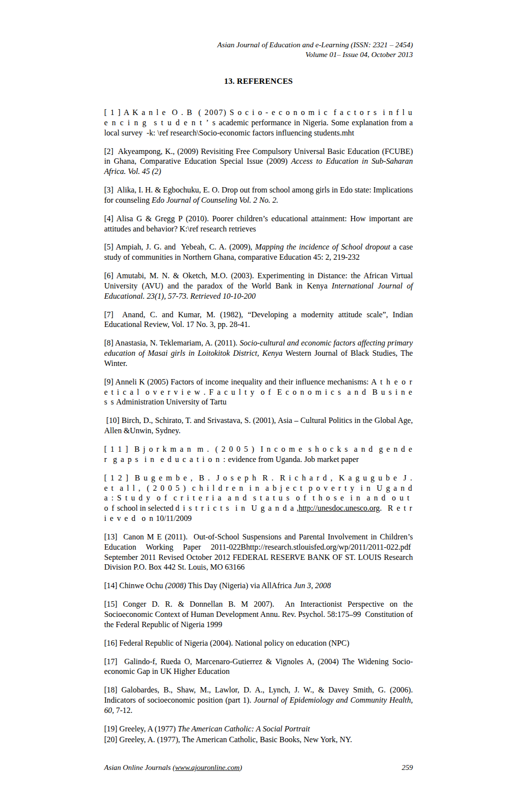Asian Journal of Education and e-Learning (ISSN: 2321 – 2454)
Volume 01– Issue 04, October 2013
13. REFERENCES
[ 1 ] A K a n l e O . B ( 2007) S o c i o - e c o n o m i c f a c t o r s i n f l u e n c i n g s t u d e n t ’ s academic performance in Nigeria. Some explanation from a local survey -k: \ref research\Socio-economic factors influencing students.mht
[2] Akyeampong, K., (2009) Revisiting Free Compulsory Universal Basic Education (FCUBE) in Ghana, Comparative Education Special Issue (2009) Access to Education in Sub-Saharan Africa. Vol. 45 (2)
[3] Alika, I. H. & Egbochuku, E. O. Drop out from school among girls in Edo state: Implications for counseling Edo Journal of Counseling Vol. 2 No. 2.
[4] Alisa G & Gregg P (2010). Poorer children’s educational attainment: How important are attitudes and behavior? K:\ref research retrieves
[5] Ampiah, J. G. and Yebeah, C. A. (2009), Mapping the incidence of School dropout a case study of communities in Northern Ghana, comparative Education 45: 2, 219-232
[6] Amutabi, M. N. & Oketch, M.O. (2003). Experimenting in Distance: the African Virtual University (AVU) and the paradox of the World Bank in Kenya International Journal of Educational. 23(1), 57-73. Retrieved 10-10-200
[7] Anand, C. and Kumar, M. (1982), “Developing a modernity attitude scale”, Indian Educational Review, Vol. 17 No. 3, pp. 28-41.
[8] Anastasia, N. Teklemariam, A. (2011). Socio-cultural and economic factors affecting primary education of Masai girls in Loitokitok District, Kenya Western Journal of Black Studies, The Winter.
[9] Anneli K (2005) Factors of income inequality and their influence mechanisms: A t h e o r e t i c a l o v e r v i e w . F a c u l t y o f E c o n o m i c s a n d B u s i n e s s Administration University of Tartu
[10] Birch, D., Schirato, T. and Srivastava, S. (2001), Asia – Cultural Politics in the Global Age, Allen &Unwin, Sydney.
[ 1 1 ] B j o r k m a n m . ( 2 0 0 5 ) I n c o m e s h o c k s a n d g e n d e r g a p s i n e d u c a t i o n : evidence from Uganda. Job market paper
[ 1 2 ] B u g e m b e , B . J o s e p h R . R i c h a r d , K a g u g u b e J . e t a l l , ( 2 0 0 5 ) c h i l d r e n i n a b j e c t p o v e r t y i n U g a n d a : S t u d y o f c r i t e r i a a n d s t a t u s o f t h o s e i n a n d o u t o f school in selected d i s t r i c t s i n U g a n d a ,http://unesdoc.unesco.org. R e t r i e v e d o n 10/11/2009
[13] Canon M E (2011). Out-of-School Suspensions and Parental Involvement in Children’s Education Working Paper 2011-022Bhttp://research.stlouisfed.org/wp/2011/2011-022.pdf September 2011 Revised October 2012 FEDERAL RESERVE BANK OF ST. LOUIS Research Division P.O. Box 442 St. Louis, MO 63166
[14] Chinwe Ochu (2008) This Day (Nigeria) via AllAfrica Jun 3, 2008
[15] Conger D. R. & Donnellan B. M 2007). An Interactionist Perspective on the Socioeconomic Context of Human Development Annu. Rev. Psychol. 58:175–99 Constitution of the Federal Republic of Nigeria 1999
[16] Federal Republic of Nigeria (2004). National policy on education (NPC)
[17] Galindo-f, Rueda O, Marcenaro-Gutierrez & Vignoles A, (2004) The Widening Socio-economic Gap in UK Higher Education
[18] Galobardes, B., Shaw, M., Lawlor, D. A., Lynch, J. W., & Davey Smith, G. (2006). Indicators of socioeconomic position (part 1). Journal of Epidemiology and Community Health, 60, 7-12.
[19] Greeley, A (1977) The American Catholic: A Social Portrait
[20] Greeley, A. (1977), The American Catholic, Basic Books, New York, NY.
Asian Online Journals (www.ajouronline.com) 259